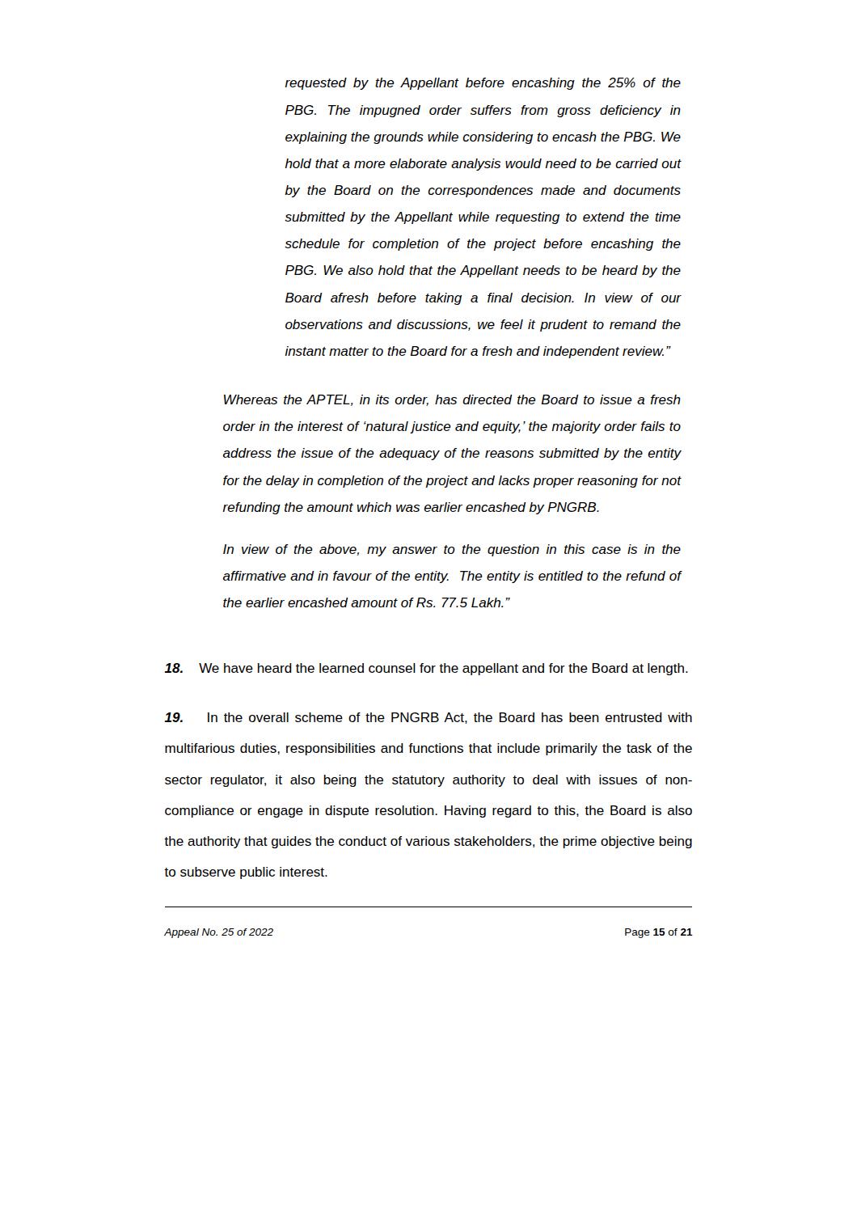requested by the Appellant before encashing the 25% of the PBG. The impugned order suffers from gross deficiency in explaining the grounds while considering to encash the PBG. We hold that a more elaborate analysis would need to be carried out by the Board on the correspondences made and documents submitted by the Appellant while requesting to extend the time schedule for completion of the project before encashing the PBG. We also hold that the Appellant needs to be heard by the Board afresh before taking a final decision. In view of our observations and discussions, we feel it prudent to remand the instant matter to the Board for a fresh and independent review.”
Whereas the APTEL, in its order, has directed the Board to issue a fresh order in the interest of ‘natural justice and equity,’ the majority order fails to address the issue of the adequacy of the reasons submitted by the entity for the delay in completion of the project and lacks proper reasoning for not refunding the amount which was earlier encashed by PNGRB.
In view of the above, my answer to the question in this case is in the affirmative and in favour of the entity. The entity is entitled to the refund of the earlier encashed amount of Rs. 77.5 Lakh.”
18. We have heard the learned counsel for the appellant and for the Board at length.
19. In the overall scheme of the PNGRB Act, the Board has been entrusted with multifarious duties, responsibilities and functions that include primarily the task of the sector regulator, it also being the statutory authority to deal with issues of non-compliance or engage in dispute resolution. Having regard to this, the Board is also the authority that guides the conduct of various stakeholders, the prime objective being to subserve public interest.
Appeal No. 25 of 2022
Page 15 of 21